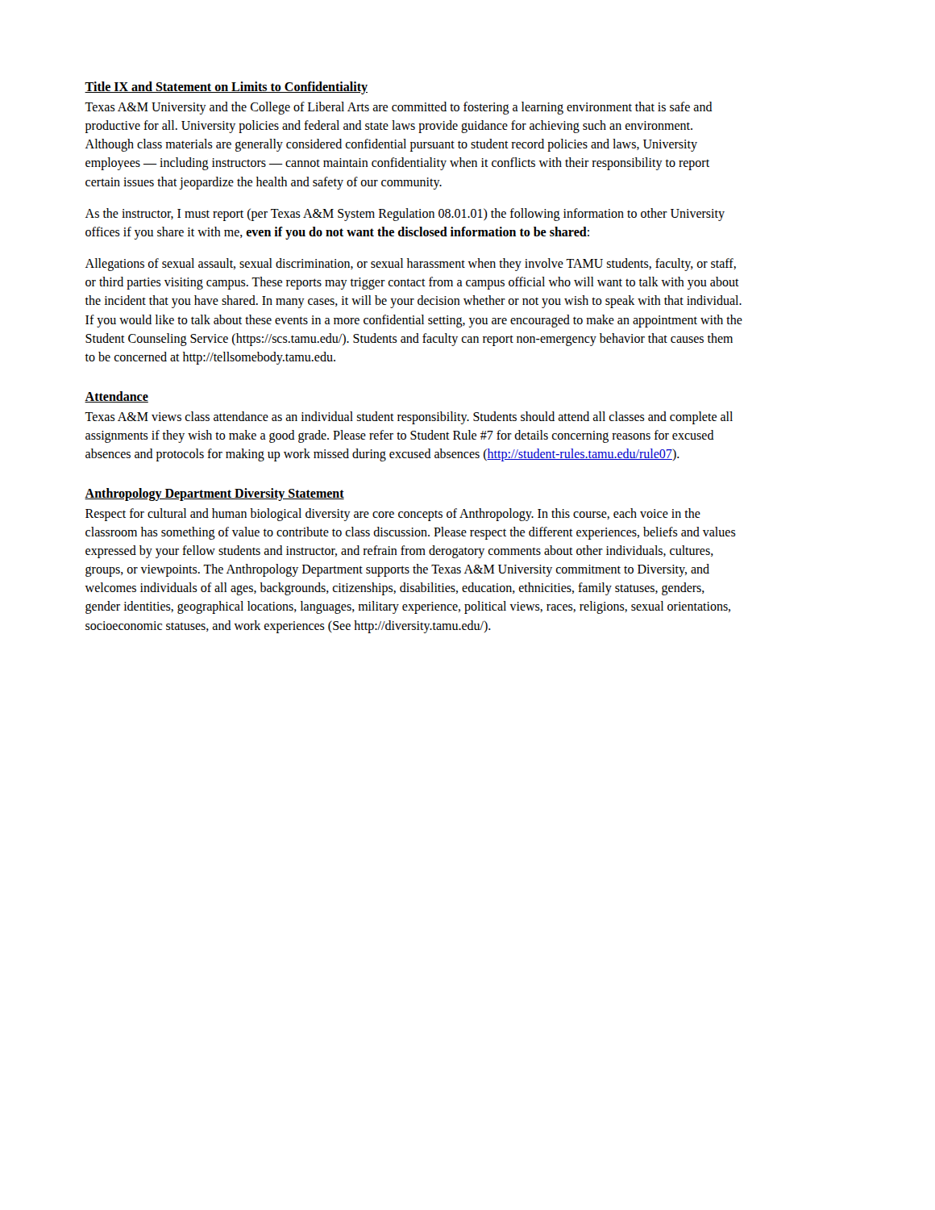Title IX and Statement on Limits to Confidentiality
Texas A&M University and the College of Liberal Arts are committed to fostering a learning environment that is safe and productive for all. University policies and federal and state laws provide guidance for achieving such an environment. Although class materials are generally considered confidential pursuant to student record policies and laws, University employees — including instructors — cannot maintain confidentiality when it conflicts with their responsibility to report certain issues that jeopardize the health and safety of our community.
As the instructor, I must report (per Texas A&M System Regulation 08.01.01) the following information to other University offices if you share it with me, even if you do not want the disclosed information to be shared:
Allegations of sexual assault, sexual discrimination, or sexual harassment when they involve TAMU students, faculty, or staff, or third parties visiting campus. These reports may trigger contact from a campus official who will want to talk with you about the incident that you have shared. In many cases, it will be your decision whether or not you wish to speak with that individual. If you would like to talk about these events in a more confidential setting, you are encouraged to make an appointment with the Student Counseling Service (https://scs.tamu.edu/). Students and faculty can report non-emergency behavior that causes them to be concerned at http://tellsomebody.tamu.edu.
Attendance
Texas A&M views class attendance as an individual student responsibility. Students should attend all classes and complete all assignments if they wish to make a good grade. Please refer to Student Rule #7 for details concerning reasons for excused absences and protocols for making up work missed during excused absences (http://student-rules.tamu.edu/rule07).
Anthropology Department Diversity Statement
Respect for cultural and human biological diversity are core concepts of Anthropology. In this course, each voice in the classroom has something of value to contribute to class discussion. Please respect the different experiences, beliefs and values expressed by your fellow students and instructor, and refrain from derogatory comments about other individuals, cultures, groups, or viewpoints. The Anthropology Department supports the Texas A&M University commitment to Diversity, and welcomes individuals of all ages, backgrounds, citizenships, disabilities, education, ethnicities, family statuses, genders, gender identities, geographical locations, languages, military experience, political views, races, religions, sexual orientations, socioeconomic statuses, and work experiences (See http://diversity.tamu.edu/).